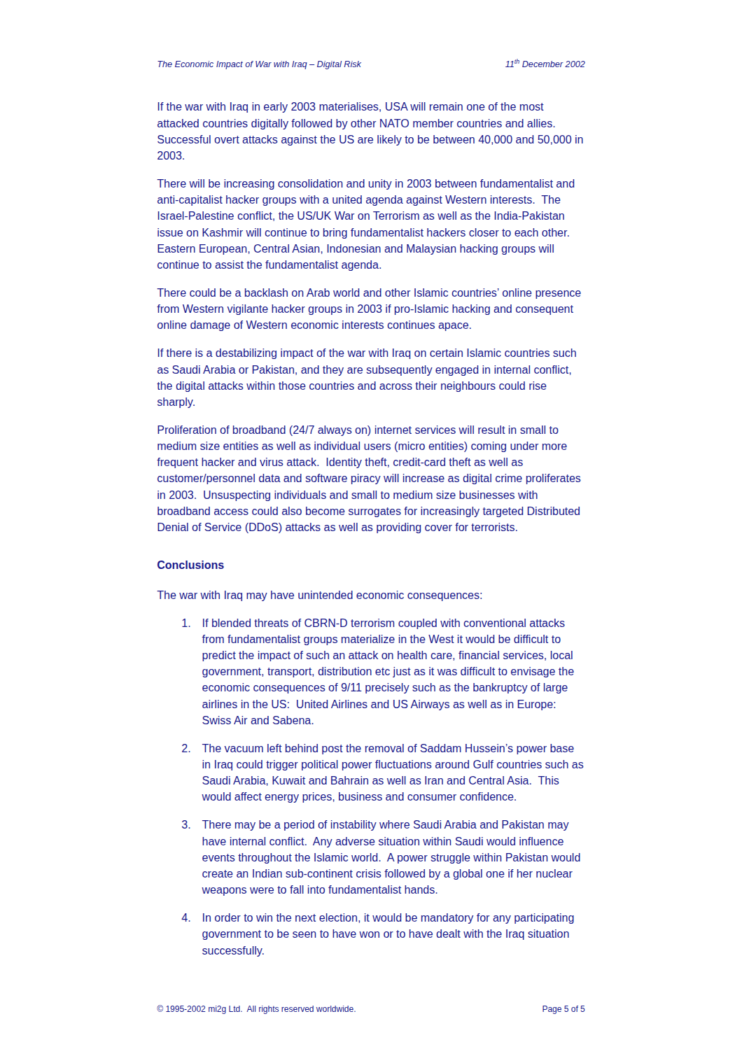The Economic Impact of War with Iraq – Digital Risk
11th December 2002
If the war with Iraq in early 2003 materialises, USA will remain one of the most attacked countries digitally followed by other NATO member countries and allies. Successful overt attacks against the US are likely to be between 40,000 and 50,000 in 2003.
There will be increasing consolidation and unity in 2003 between fundamentalist and anti-capitalist hacker groups with a united agenda against Western interests. The Israel-Palestine conflict, the US/UK War on Terrorism as well as the India-Pakistan issue on Kashmir will continue to bring fundamentalist hackers closer to each other. Eastern European, Central Asian, Indonesian and Malaysian hacking groups will continue to assist the fundamentalist agenda.
There could be a backlash on Arab world and other Islamic countries’ online presence from Western vigilante hacker groups in 2003 if pro-Islamic hacking and consequent online damage of Western economic interests continues apace.
If there is a destabilizing impact of the war with Iraq on certain Islamic countries such as Saudi Arabia or Pakistan, and they are subsequently engaged in internal conflict, the digital attacks within those countries and across their neighbours could rise sharply.
Proliferation of broadband (24/7 always on) internet services will result in small to medium size entities as well as individual users (micro entities) coming under more frequent hacker and virus attack. Identity theft, credit-card theft as well as customer/personnel data and software piracy will increase as digital crime proliferates in 2003. Unsuspecting individuals and small to medium size businesses with broadband access could also become surrogates for increasingly targeted Distributed Denial of Service (DDoS) attacks as well as providing cover for terrorists.
Conclusions
The war with Iraq may have unintended economic consequences:
If blended threats of CBRN-D terrorism coupled with conventional attacks from fundamentalist groups materialize in the West it would be difficult to predict the impact of such an attack on health care, financial services, local government, transport, distribution etc just as it was difficult to envisage the economic consequences of 9/11 precisely such as the bankruptcy of large airlines in the US: United Airlines and US Airways as well as in Europe: Swiss Air and Sabena.
The vacuum left behind post the removal of Saddam Hussein’s power base in Iraq could trigger political power fluctuations around Gulf countries such as Saudi Arabia, Kuwait and Bahrain as well as Iran and Central Asia. This would affect energy prices, business and consumer confidence.
There may be a period of instability where Saudi Arabia and Pakistan may have internal conflict. Any adverse situation within Saudi would influence events throughout the Islamic world. A power struggle within Pakistan would create an Indian sub-continent crisis followed by a global one if her nuclear weapons were to fall into fundamentalist hands.
In order to win the next election, it would be mandatory for any participating government to be seen to have won or to have dealt with the Iraq situation successfully.
© 1995-2002 mi2g Ltd. All rights reserved worldwide.
Page 5 of 5